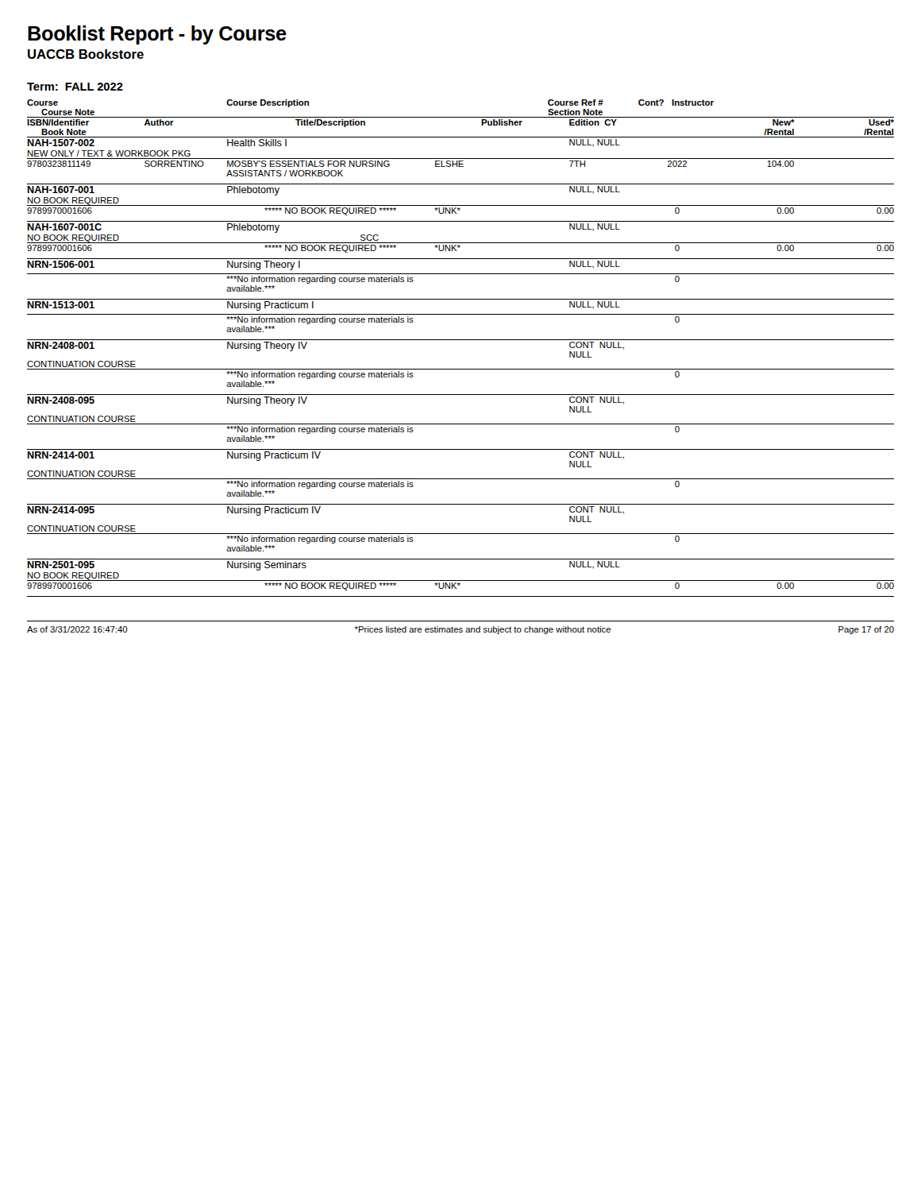Booklist Report - by Course
UACCB Bookstore
Term: FALL 2022
| Course | Course Description | Course Ref # | Cont? Instructor |
| Course Note | | Section Note | |
| ISBN/Identifier | Author | Title/Description | Publisher | Edition CY | | New* | Used* |
| Book Note | | | | | | /Rental | /Rental |
| NAH-1507-002 | | Health Skills I | | NULL, NULL | | | |
| NEW ONLY / TEXT & WORKBOOK PKG | | |
| 9780323811149 | SORRENTINO | MOSBY'S ESSENTIALS FOR NURSING ASSISTANTS / WORKBOOK | ELSHE | 7TH | 2022 | 104.00 | |
| NAH-1607-001 | | Phlebotomy | | NULL, NULL | | | |
| NO BOOK REQUIRED | | |
| 9789970001606 | | ***** NO BOOK REQUIRED ***** | *UNK* | | 0 | 0.00 | 0.00 |
| NAH-1607-001C | | Phlebotomy | | NULL, NULL | | | |
| NO BOOK REQUIRED | SCC | |
| 9789970001606 | | ***** NO BOOK REQUIRED ***** | *UNK* | | 0 | 0.00 | 0.00 |
| NRN-1506-001 | | Nursing Theory I | | NULL, NULL | | | |
| | ***No information regarding course materials is available.*** | | | 0 | | |
| NRN-1513-001 | | Nursing Practicum I | | NULL, NULL | | | |
| | ***No information regarding course materials is available.*** | | | 0 | | |
| NRN-2408-001 | | Nursing Theory IV | | CONT NULL, NULL | | | |
| CONTINUATION COURSE | |
| | ***No information regarding course materials is available.*** | | | 0 | | |
| NRN-2408-095 | | Nursing Theory IV | | CONT NULL, NULL | | | |
| CONTINUATION COURSE | |
| | ***No information regarding course materials is available.*** | | | 0 | | |
| NRN-2414-001 | | Nursing Practicum IV | | CONT NULL, NULL | | | |
| CONTINUATION COURSE | |
| | ***No information regarding course materials is available.*** | | | 0 | | |
| NRN-2414-095 | | Nursing Practicum IV | | CONT NULL, NULL | | | |
| CONTINUATION COURSE | |
| | ***No information regarding course materials is available.*** | | | 0 | | |
| NRN-2501-095 | | Nursing Seminars | | NULL, NULL | | | |
| NO BOOK REQUIRED | |
| 9789970001606 | | ***** NO BOOK REQUIRED ***** | *UNK* | | 0 | 0.00 | 0.00 |
As of 3/31/2022 16:47:40
*Prices listed are estimates and subject to change without notice
Page 17 of 20